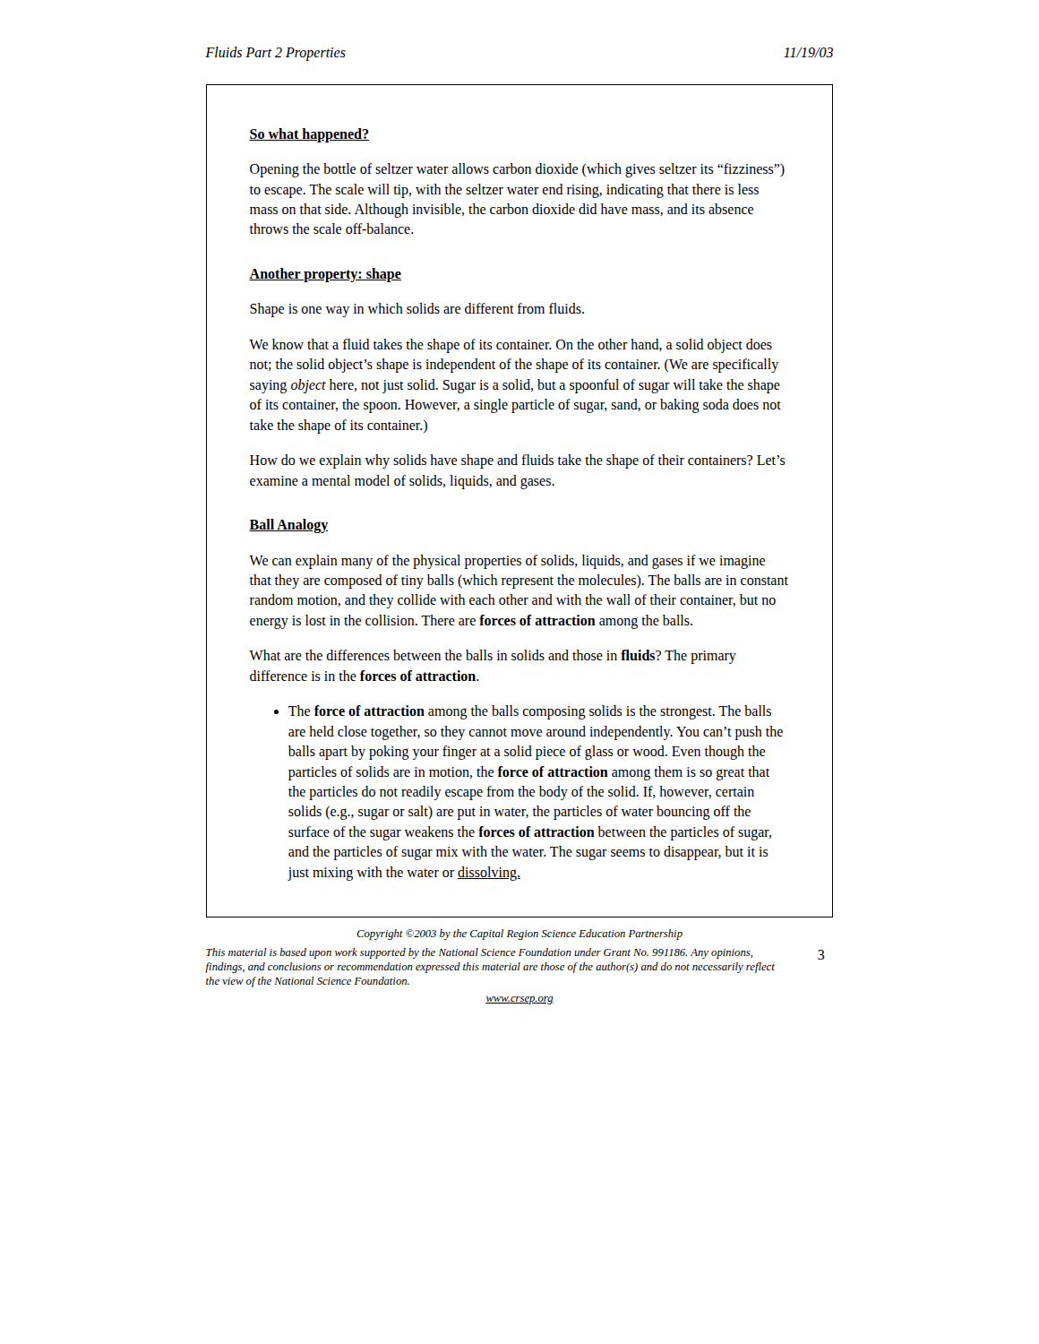Fluids Part 2 Properties 11/19/03
So what happened?
Opening the bottle of seltzer water allows carbon dioxide (which gives seltzer its “fizziness”) to escape. The scale will tip, with the seltzer water end rising, indicating that there is less mass on that side. Although invisible, the carbon dioxide did have mass, and its absence throws the scale off-balance.
Another property: shape
Shape is one way in which solids are different from fluids.
We know that a fluid takes the shape of its container. On the other hand, a solid object does not; the solid object’s shape is independent of the shape of its container. (We are specifically saying object here, not just solid. Sugar is a solid, but a spoonful of sugar will take the shape of its container, the spoon. However, a single particle of sugar, sand, or baking soda does not take the shape of its container.)
How do we explain why solids have shape and fluids take the shape of their containers? Let’s examine a mental model of solids, liquids, and gases.
Ball Analogy
We can explain many of the physical properties of solids, liquids, and gases if we imagine that they are composed of tiny balls (which represent the molecules). The balls are in constant random motion, and they collide with each other and with the wall of their container, but no energy is lost in the collision. There are forces of attraction among the balls.
What are the differences between the balls in solids and those in fluids? The primary difference is in the forces of attraction.
The force of attraction among the balls composing solids is the strongest. The balls are held close together, so they cannot move around independently. You can’t push the balls apart by poking your finger at a solid piece of glass or wood. Even though the particles of solids are in motion, the force of attraction among them is so great that the particles do not readily escape from the body of the solid. If, however, certain solids (e.g., sugar or salt) are put in water, the particles of water bouncing off the surface of the sugar weakens the forces of attraction between the particles of sugar, and the particles of sugar mix with the water. The sugar seems to disappear, but it is just mixing with the water or dissolving.
Copyright ©2003 by the Capital Region Science Education Partnership
This material is based upon work supported by the National Science Foundation under Grant No. 991186. Any opinions, findings, and conclusions or recommendation expressed this material are those of the author(s) and do not necessarily reflect the view of the National Science Foundation.
www.crsep.org
3